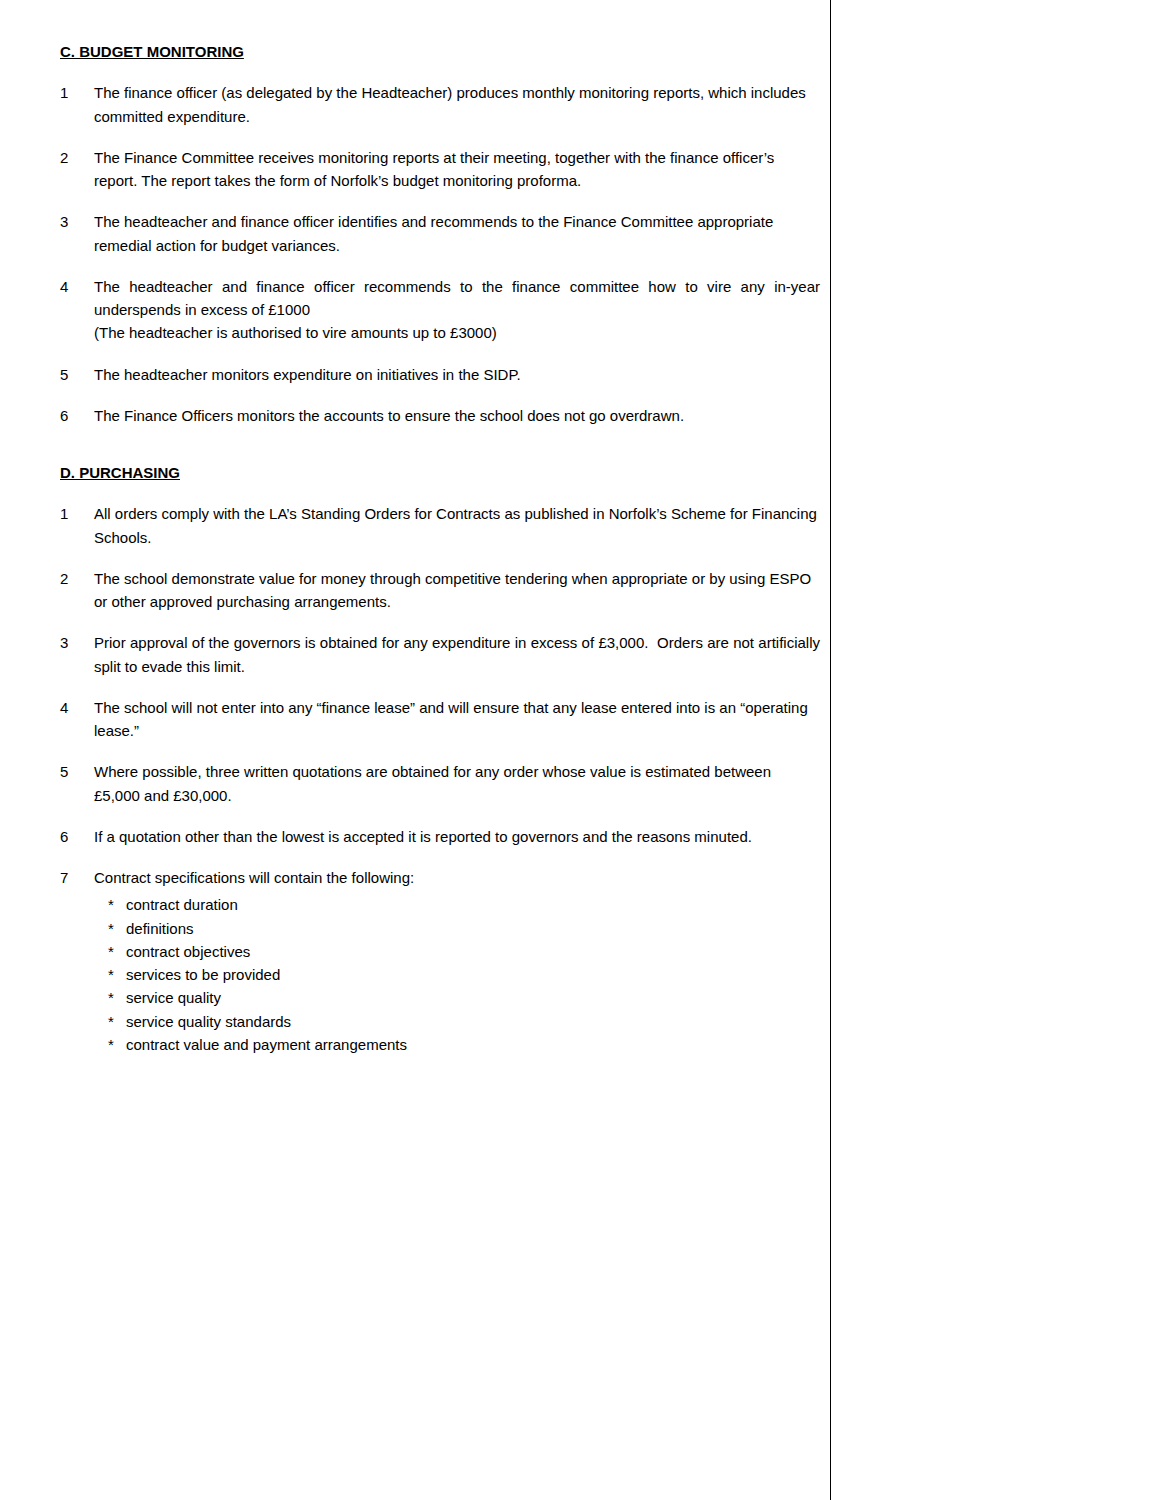C. BUDGET MONITORING
1 The finance officer (as delegated by the Headteacher) produces monthly monitoring reports, which includes committed expenditure.
2 The Finance Committee receives monitoring reports at their meeting, together with the finance officer’s report. The report takes the form of Norfolk’s budget monitoring proforma.
3 The headteacher and finance officer identifies and recommends to the Finance Committee appropriate remedial action for budget variances.
4 The headteacher and finance officer recommends to the finance committee how to vire any in-year underspends in excess of £1000
(The headteacher is authorised to vire amounts up to £3000)
5 The headteacher monitors expenditure on initiatives in the SIDP.
6 The Finance Officers monitors the accounts to ensure the school does not go overdrawn.
D. PURCHASING
1 All orders comply with the LA’s Standing Orders for Contracts as published in Norfolk’s Scheme for Financing Schools.
2 The school demonstrate value for money through competitive tendering when appropriate or by using ESPO or other approved purchasing arrangements.
3 Prior approval of the governors is obtained for any expenditure in excess of £3,000. Orders are not artificially split to evade this limit.
4 The school will not enter into any “finance lease” and will ensure that any lease entered into is an “operating lease.”
5 Where possible, three written quotations are obtained for any order whose value is estimated between £5,000 and £30,000.
6 If a quotation other than the lowest is accepted it is reported to governors and the reasons minuted.
7 Contract specifications will contain the following:
*contract duration
*definitions
*contract objectives
*services to be provided
*service quality
*service quality standards
*contract value and payment arrangements